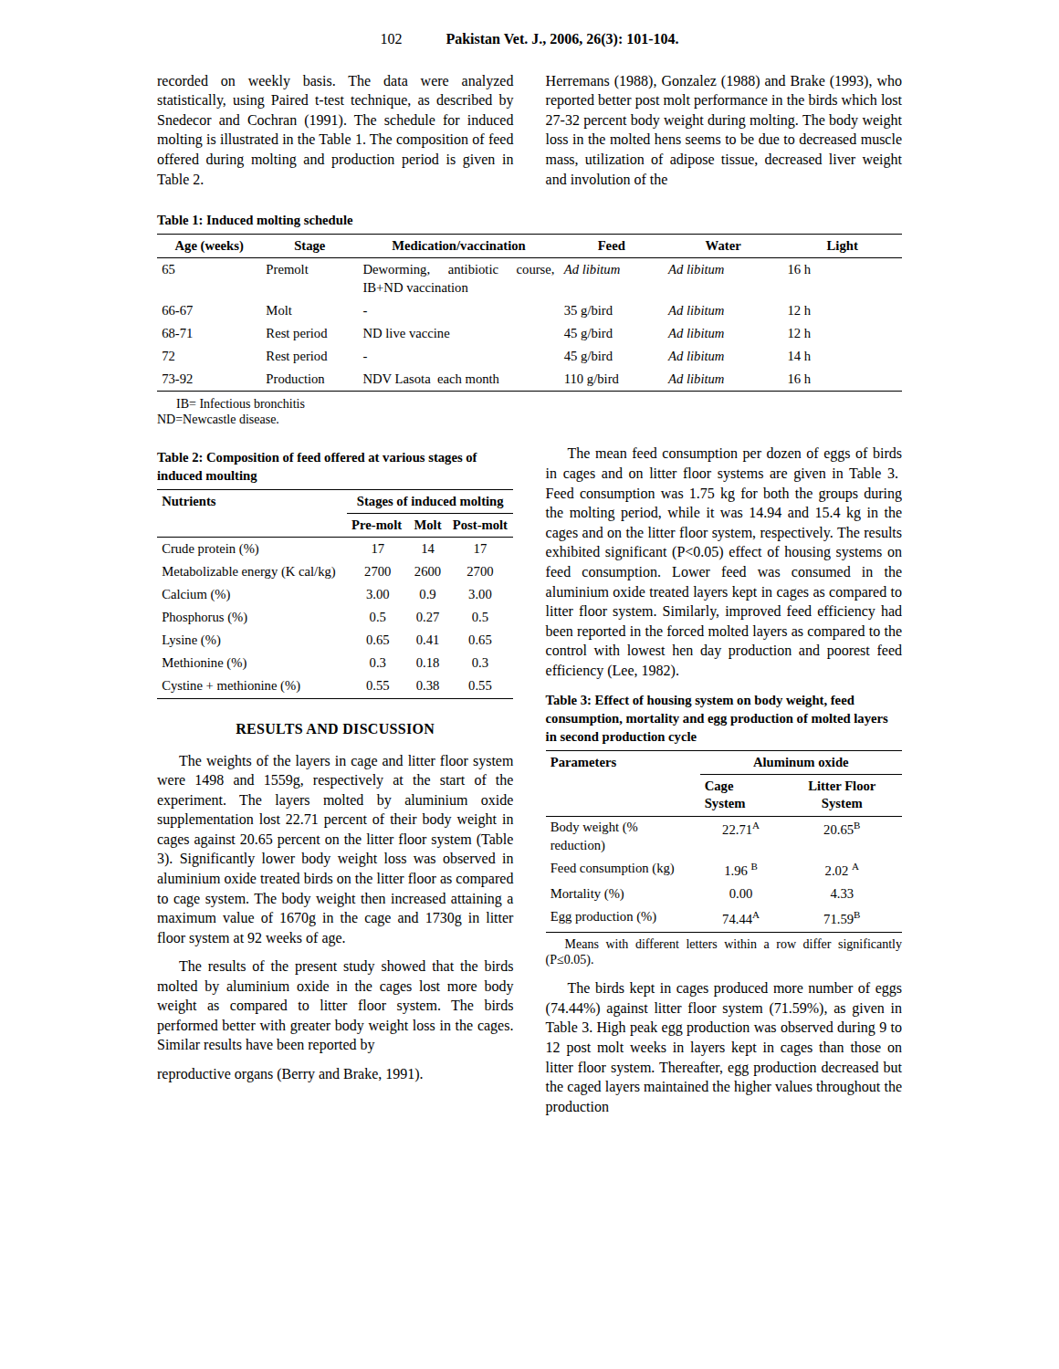102 Pakistan Vet. J., 2006, 26(3): 101-104.
recorded on weekly basis. The data were analyzed statistically, using Paired t-test technique, as described by Snedecor and Cochran (1991). The schedule for induced molting is illustrated in the Table 1. The composition of feed offered during molting and production period is given in Table 2.
Herremans (1988), Gonzalez (1988) and Brake (1993), who reported better post molt performance in the birds which lost 27-32 percent body weight during molting. The body weight loss in the molted hens seems to be due to decreased muscle mass, utilization of adipose tissue, decreased liver weight and involution of the
Table 1: Induced molting schedule
| Age (weeks) | Stage | Medication/vaccination | Feed | Water | Light |
| --- | --- | --- | --- | --- | --- |
| 65 | Premolt | Deworming, antibiotic course, IB+ND vaccination | Ad libitum | Ad libitum | 16 h |
| 66-67 | Molt | - | 35 g/bird | Ad libitum | 12 h |
| 68-71 | Rest period | ND live vaccine | 45 g/bird | Ad libitum | 12 h |
| 72 | Rest period | - | 45 g/bird | Ad libitum | 14 h |
| 73-92 | Production | NDV Lasota each month | 110 g/bird | Ad libitum | 16 h |
IB= Infectious bronchitis
ND=Newcastle disease.
Table 2: Composition of feed offered at various stages of induced moulting
| Nutrients | Stages of induced molting |
| --- | --- |
| Pre-molt | Molt | Post-molt |
| Crude protein (%) | 17 | 14 | 17 |
| Metabolizable energy (K cal/kg) | 2700 | 2600 | 2700 |
| Calcium (%) | 3.00 | 0.9 | 3.00 |
| Phosphorus (%) | 0.5 | 0.27 | 0.5 |
| Lysine (%) | 0.65 | 0.41 | 0.65 |
| Methionine (%) | 0.3 | 0.18 | 0.3 |
| Cystine + methionine (%) | 0.55 | 0.38 | 0.55 |
Results and Discussion
The weights of the layers in cage and litter floor system were 1498 and 1559g, respectively at the start of the experiment. The layers molted by aluminium oxide supplementation lost 22.71 percent of their body weight in cages against 20.65 percent on the litter floor system (Table 3). Significantly lower body weight loss was observed in aluminium oxide treated birds on the litter floor as compared to cage system. The body weight then increased attaining a maximum value of 1670g in the cage and 1730g in litter floor system at 92 weeks of age.
The results of the present study showed that the birds molted by aluminium oxide in the cages lost more body weight as compared to litter floor system. The birds performed better with greater body weight loss in the cages. Similar results have been reported by
reproductive organs (Berry and Brake, 1991).
The mean feed consumption per dozen of eggs of birds in cages and on litter floor systems are given in Table 3. Feed consumption was 1.75 kg for both the groups during the molting period, while it was 14.94 and 15.4 kg in the cages and on the litter floor system, respectively. The results exhibited significant (P<0.05) effect of housing systems on feed consumption. Lower feed was consumed in the aluminium oxide treated layers kept in cages as compared to litter floor system. Similarly, improved feed efficiency had been reported in the forced molted layers as compared to the control with lowest hen day production and poorest feed efficiency (Lee, 1982).
Table 3: Effect of housing system on body weight, feed consumption, mortality and egg production of molted layers in second production cycle
| Parameters | Aluminum oxide |
| --- | --- |
| Cage System | Litter Floor System |
| Body weight (% reduction) | 22.71 A | 20.65 B |
| Feed consumption (kg) | 1.96 B | 2.02 A |
| Mortality (%) | 0.00 | 4.33 |
| Egg production (%) | 74.44 A | 71.59 B |
Means with different letters within a row differ significantly (P≤0.05).
The birds kept in cages produced more number of eggs (74.44%) against litter floor system (71.59%), as given in Table 3. High peak egg production was observed during 9 to 12 post molt weeks in layers kept in cages than those on litter floor system. Thereafter, egg production decreased but the caged layers maintained the higher values throughout the production